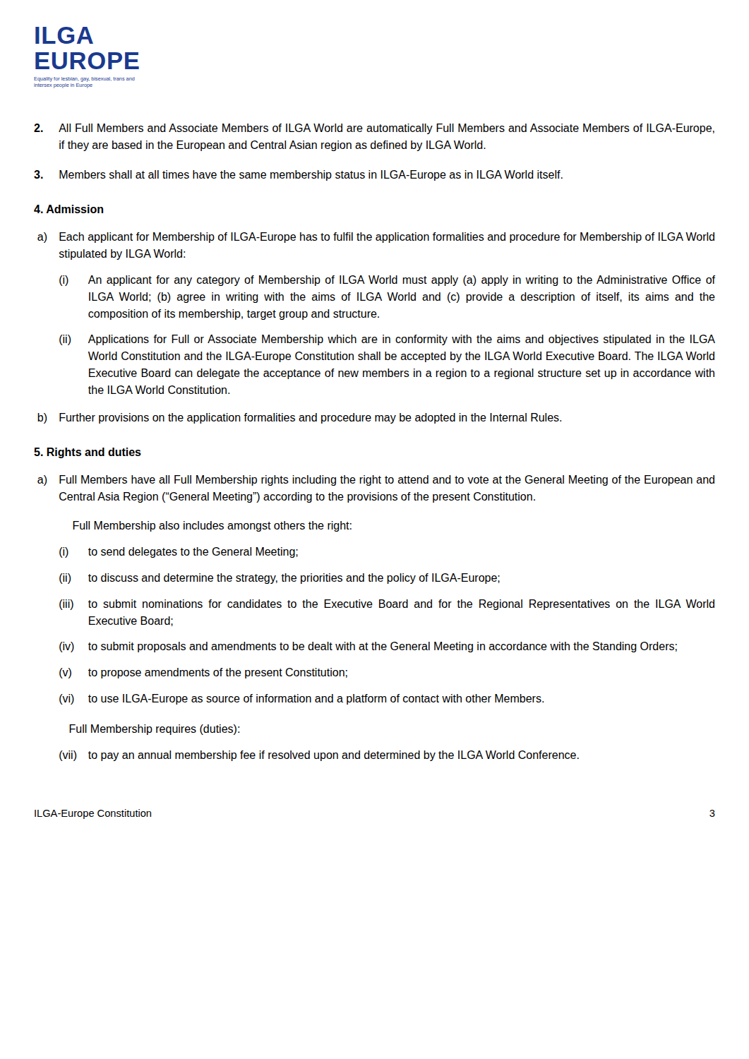ILGA
EUROPE
Equality for lesbian, gay, bisexual, trans and intersex people in Europe
2. All Full Members and Associate Members of ILGA World are automatically Full Members and Associate Members of ILGA-Europe, if they are based in the European and Central Asian region as defined by ILGA World.
3. Members shall at all times have the same membership status in ILGA-Europe as in ILGA World itself.
4. Admission
a) Each applicant for Membership of ILGA-Europe has to fulfil the application formalities and procedure for Membership of ILGA World stipulated by ILGA World:
(i) An applicant for any category of Membership of ILGA World must apply (a) apply in writing to the Administrative Office of ILGA World; (b) agree in writing with the aims of ILGA World and (c) provide a description of itself, its aims and the composition of its membership, target group and structure.
(ii) Applications for Full or Associate Membership which are in conformity with the aims and objectives stipulated in the ILGA World Constitution and the ILGA-Europe Constitution shall be accepted by the ILGA World Executive Board. The ILGA World Executive Board can delegate the acceptance of new members in a region to a regional structure set up in accordance with the ILGA World Constitution.
b) Further provisions on the application formalities and procedure may be adopted in the Internal Rules.
5. Rights and duties
a) Full Members have all Full Membership rights including the right to attend and to vote at the General Meeting of the European and Central Asia Region (“General Meeting”) according to the provisions of the present Constitution.
Full Membership also includes amongst others the right:
(i) to send delegates to the General Meeting;
(ii) to discuss and determine the strategy, the priorities and the policy of ILGA-Europe;
(iii) to submit nominations for candidates to the Executive Board and for the Regional Representatives on the ILGA World Executive Board;
(iv) to submit proposals and amendments to be dealt with at the General Meeting in accordance with the Standing Orders;
(v) to propose amendments of the present Constitution;
(vi) to use ILGA-Europe as source of information and a platform of contact with other Members.
Full Membership requires (duties):
(vii) to pay an annual membership fee if resolved upon and determined by the ILGA World Conference.
ILGA-Europe Constitution 3